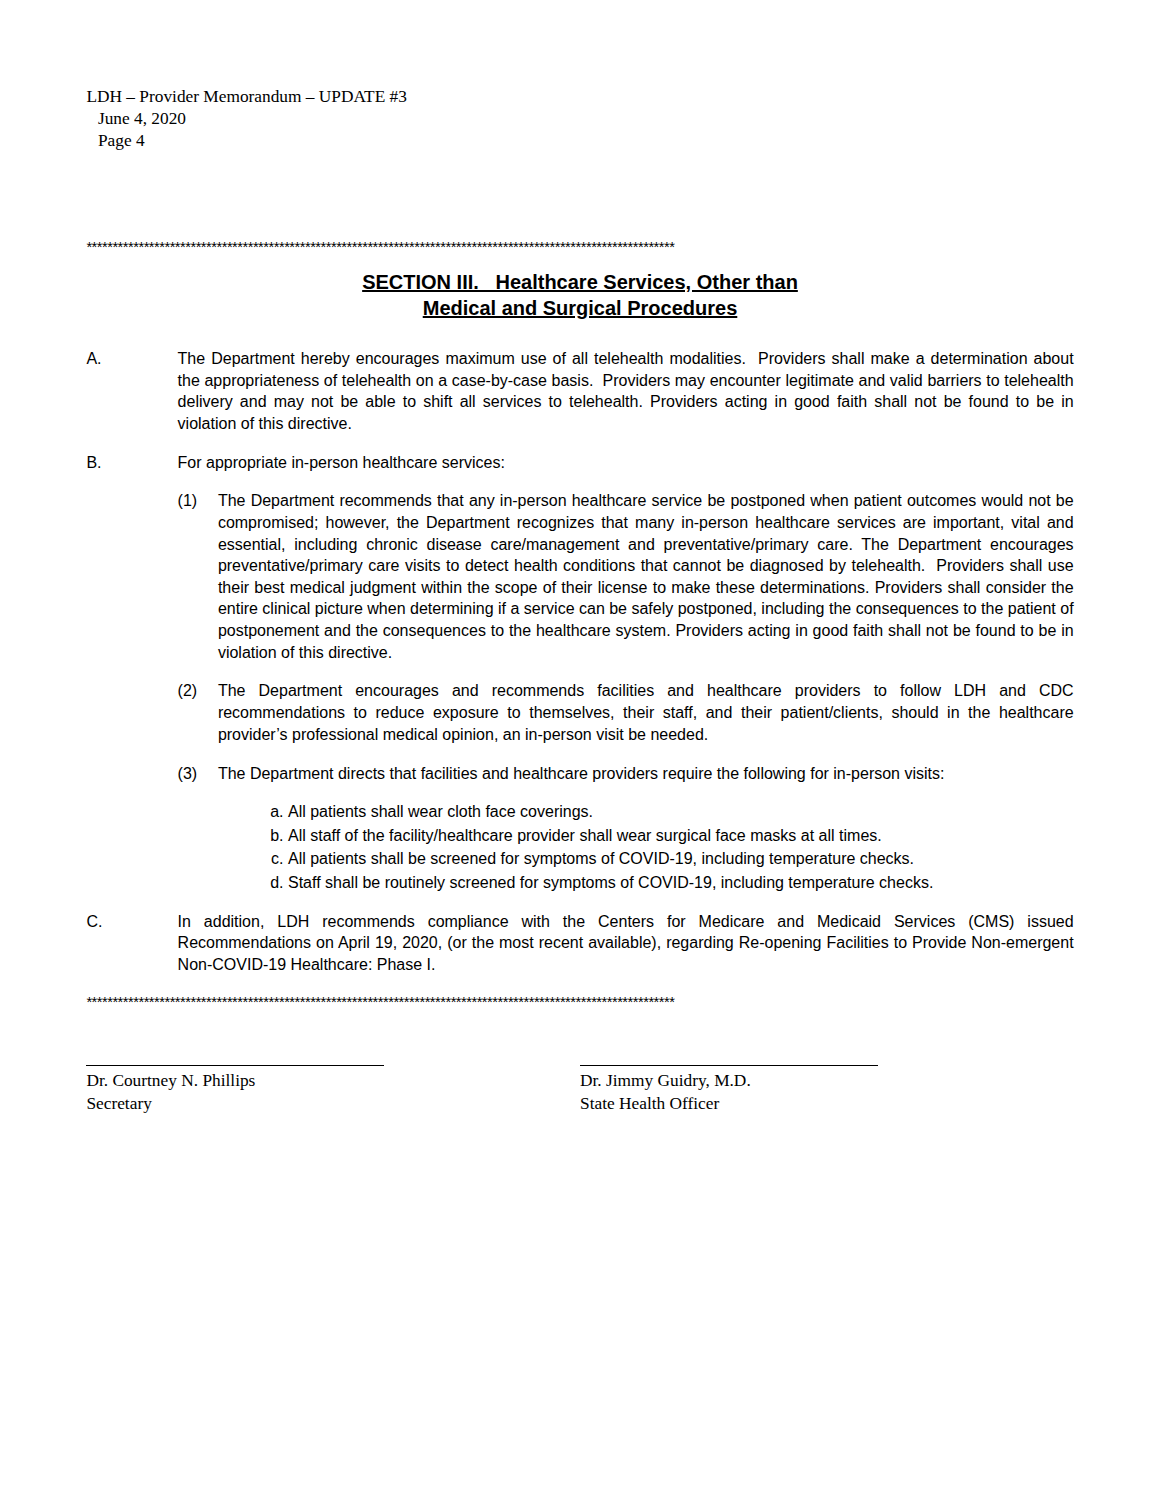LDH – Provider Memorandum – UPDATE #3
June 4, 2020
Page 4
*****************************************************************************************************************
SECTION III. Healthcare Services, Other than
Medical and Surgical Procedures
A.
The Department hereby encourages maximum use of all telehealth modalities. Providers shall make a determination about the appropriateness of telehealth on a case-by-case basis. Providers may encounter legitimate and valid barriers to telehealth delivery and may not be able to shift all services to telehealth. Providers acting in good faith shall not be found to be in violation of this directive.
B.
For appropriate in-person healthcare services:
(1)
The Department recommends that any in-person healthcare service be postponed when patient outcomes would not be compromised; however, the Department recognizes that many in-person healthcare services are important, vital and essential, including chronic disease care/management and preventative/primary care. The Department encourages preventative/primary care visits to detect health conditions that cannot be diagnosed by telehealth. Providers shall use their best medical judgment within the scope of their license to make these determinations. Providers shall consider the entire clinical picture when determining if a service can be safely postponed, including the consequences to the patient of postponement and the consequences to the healthcare system. Providers acting in good faith shall not be found to be in violation of this directive.
(2)
The Department encourages and recommends facilities and healthcare providers to follow LDH and CDC recommendations to reduce exposure to themselves, their staff, and their patient/clients, should in the healthcare provider’s professional medical opinion, an in-person visit be needed.
(3)
The Department directs that facilities and healthcare providers require the following for in-person visits:
All patients shall wear cloth face coverings.
All staff of the facility/healthcare provider shall wear surgical face masks at all times.
All patients shall be screened for symptoms of COVID-19, including temperature checks.
Staff shall be routinely screened for symptoms of COVID-19, including temperature checks.
C.
In addition, LDH recommends compliance with the Centers for Medicare and Medicaid Services (CMS) issued Recommendations on April 19, 2020, (or the most recent available), regarding Re-opening Facilities to Provide Non-emergent Non-COVID-19 Healthcare: Phase I.
*****************************************************************************************************************
| Dr. Courtney N. Phillips Secretary | Dr. Jimmy Guidry, M.D. State Health Officer |